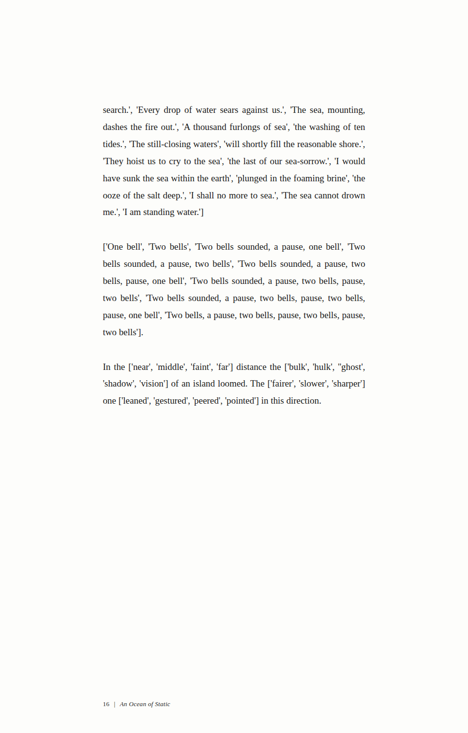search.', 'Every drop of water sears against us.', 'The sea, mounting, dashes the fire out.', 'A thousand furlongs of sea', 'the washing of ten tides.', 'The still-closing waters', 'will shortly fill the reasonable shore.', 'They hoist us to cry to the sea', 'the last of our sea-sorrow.', 'I would have sunk the sea within the earth', 'plunged in the foaming brine', 'the ooze of the salt deep.', 'I shall no more to sea.', 'The sea cannot drown me.', 'I am standing water.']
['One bell', 'Two bells', 'Two bells sounded, a pause, one bell', 'Two bells sounded, a pause, two bells', 'Two bells sounded, a pause, two bells, pause, one bell', 'Two bells sounded, a pause, two bells, pause, two bells', 'Two bells sounded, a pause, two bells, pause, two bells, pause, one bell', 'Two bells, a pause, two bells, pause, two bells, pause, two bells'].
In the ['near', 'middle', 'faint', 'far'] distance the ['bulk', 'hulk', ''ghost', 'shadow', 'vision'] of an island loomed. The ['fairer', 'slower', 'sharper'] one ['leaned', 'gestured', 'peered', 'pointed'] in this direction.
16|An Ocean of Static